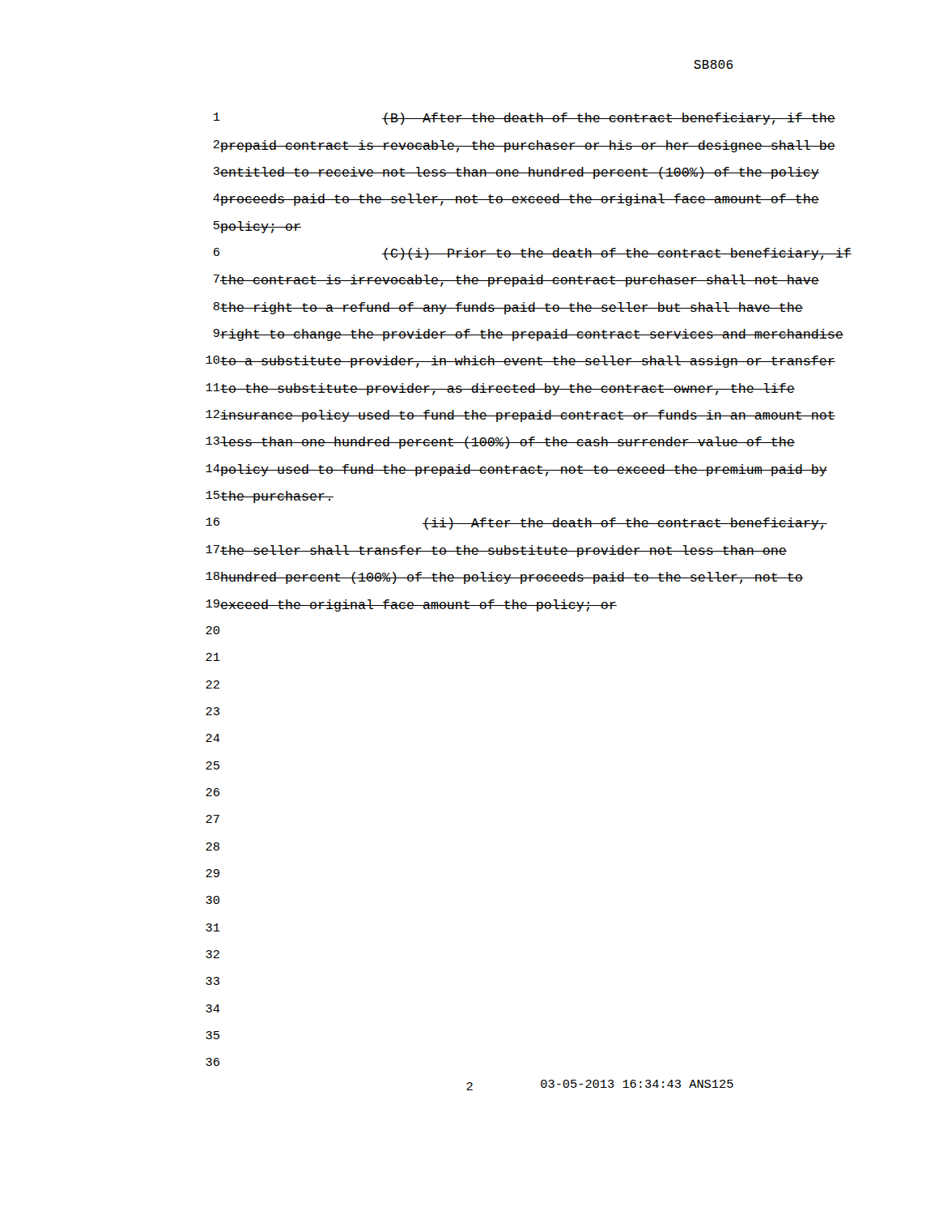SB806
| 1 | (B) After the death of the contract beneficiary, if the |
| 2 | prepaid contract is revocable, the purchaser or his or her designee shall be |
| 3 | entitled to receive not less than one hundred percent (100%) of the policy |
| 4 | proceeds paid to the seller, not to exceed the original face amount of the |
| 5 | policy; or |
| 6 | (C)(i) Prior to the death of the contract beneficiary, if |
| 7 | the contract is irrevocable, the prepaid contract purchaser shall not have |
| 8 | the right to a refund of any funds paid to the seller but shall have the |
| 9 | right to change the provider of the prepaid contract services and merchandise |
| 10 | to a substitute provider, in which event the seller shall assign or transfer |
| 11 | to the substitute provider, as directed by the contract owner, the life |
| 12 | insurance policy used to fund the prepaid contract or funds in an amount not |
| 13 | less than one hundred percent (100%) of the cash surrender value of the |
| 14 | policy used to fund the prepaid contract, not to exceed the premium paid by |
| 15 | the purchaser. |
| 16 | (ii) After the death of the contract beneficiary, |
| 17 | the seller shall transfer to the substitute provider not less than one |
| 18 | hundred percent (100%) of the policy proceeds paid to the seller, not to |
| 19 | exceed the original face amount of the policy; or |
| 20 | |
| 21 | |
| 22 | |
| 23 | |
| 24 | |
| 25 | |
| 26 | |
| 27 | |
| 28 | |
| 29 | |
| 30 | |
| 31 | |
| 32 | |
| 33 | |
| 34 | |
| 35 | |
| 36 | |
2
03-05-2013 16:34:43 ANS125